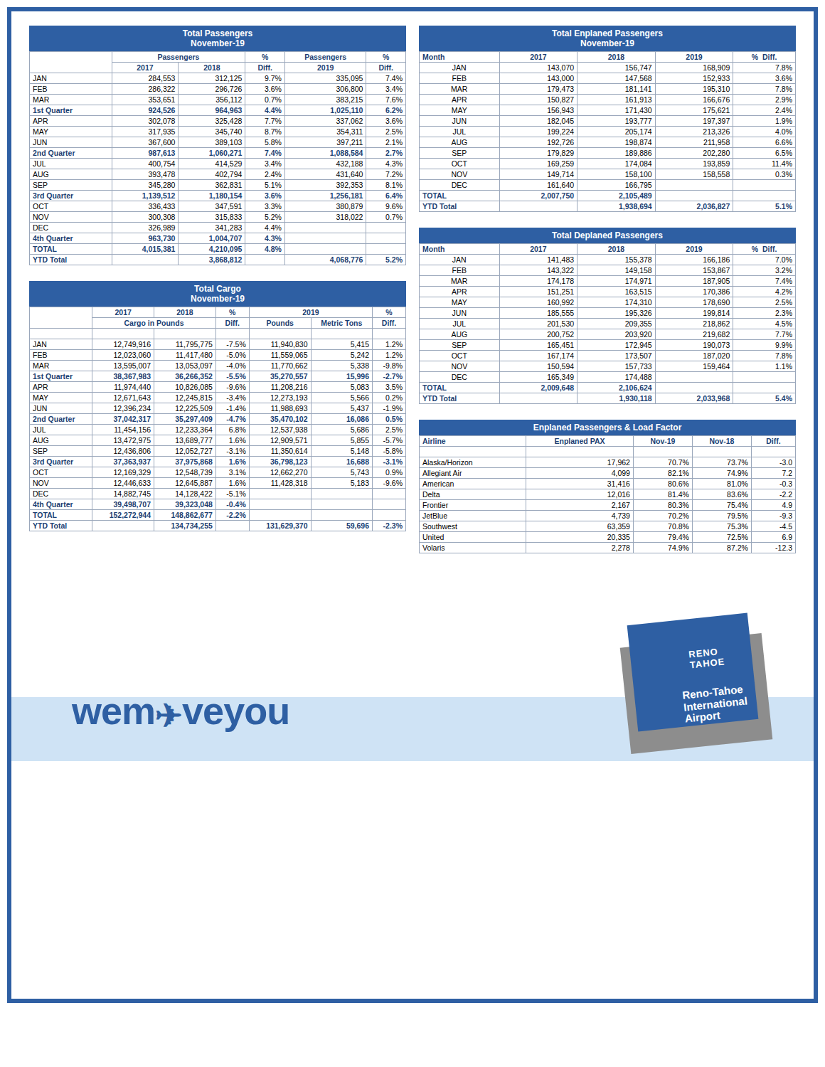Total Passengers November-19
| | Passengers | % | Passengers | % |
| --- | --- | --- | --- | --- |
| 2017 | 2018 | Diff. | 2019 | Diff. |
| JAN | 284,553 | 312,125 | 9.7% | 335,095 | 7.4% |
| FEB | 286,322 | 296,726 | 3.6% | 306,800 | 3.4% |
| MAR | 353,651 | 356,112 | 0.7% | 383,215 | 7.6% |
| 1st Quarter | 924,526 | 964,963 | 4.4% | 1,025,110 | 6.2% |
| APR | 302,078 | 325,428 | 7.7% | 337,062 | 3.6% |
| MAY | 317,935 | 345,740 | 8.7% | 354,311 | 2.5% |
| JUN | 367,600 | 389,103 | 5.8% | 397,211 | 2.1% |
| 2nd Quarter | 987,613 | 1,060,271 | 7.4% | 1,088,584 | 2.7% |
| JUL | 400,754 | 414,529 | 3.4% | 432,188 | 4.3% |
| AUG | 393,478 | 402,794 | 2.4% | 431,640 | 7.2% |
| SEP | 345,280 | 362,831 | 5.1% | 392,353 | 8.1% |
| 3rd Quarter | 1,139,512 | 1,180,154 | 3.6% | 1,256,181 | 6.4% |
| OCT | 336,433 | 347,591 | 3.3% | 380,879 | 9.6% |
| NOV | 300,308 | 315,833 | 5.2% | 318,022 | 0.7% |
| DEC | 326,989 | 341,283 | 4.4% | | |
| 4th Quarter | 963,730 | 1,004,707 | 4.3% | | |
| TOTAL | 4,015,381 | 4,210,095 | 4.8% | | |
| YTD Total | | 3,868,812 | | 4,068,776 | 5.2% |
Total Cargo November-19
| | 2017 | 2018 | % | 2019 | % |
| --- | --- | --- | --- | --- | --- |
| Cargo in Pounds | Diff. | Pounds | Metric Tons | Diff. |
| JAN | 12,749,916 | 11,795,775 | -7.5% | 11,940,830 | 5,415 | 1.2% |
| FEB | 12,023,060 | 11,417,480 | -5.0% | 11,559,065 | 5,242 | 1.2% |
| MAR | 13,595,007 | 13,053,097 | -4.0% | 11,770,662 | 5,338 | -9.8% |
| 1st Quarter | 38,367,983 | 36,266,352 | -5.5% | 35,270,557 | 15,996 | -2.7% |
| APR | 11,974,440 | 10,826,085 | -9.6% | 11,208,216 | 5,083 | 3.5% |
| MAY | 12,671,643 | 12,245,815 | -3.4% | 12,273,193 | 5,566 | 0.2% |
| JUN | 12,396,234 | 12,225,509 | -1.4% | 11,988,693 | 5,437 | -1.9% |
| 2nd Quarter | 37,042,317 | 35,297,409 | -4.7% | 35,470,102 | 16,086 | 0.5% |
| JUL | 11,454,156 | 12,233,364 | 6.8% | 12,537,938 | 5,686 | 2.5% |
| AUG | 13,472,975 | 13,689,777 | 1.6% | 12,909,571 | 5,855 | -5.7% |
| SEP | 12,436,806 | 12,052,727 | -3.1% | 11,350,614 | 5,148 | -5.8% |
| 3rd Quarter | 37,363,937 | 37,975,868 | 1.6% | 36,798,123 | 16,688 | -3.1% |
| OCT | 12,169,329 | 12,548,739 | 3.1% | 12,662,270 | 5,743 | 0.9% |
| NOV | 12,446,633 | 12,645,887 | 1.6% | 11,428,318 | 5,183 | -9.6% |
| DEC | 14,882,745 | 14,128,422 | -5.1% | | | |
| 4th Quarter | 39,498,707 | 39,323,048 | -0.4% | | | |
| TOTAL | 152,272,944 | 148,862,677 | -2.2% | | | |
| YTD Total | | 134,734,255 | | 131,629,370 | 59,696 | -2.3% |
Total Enplaned Passengers November-19
| Month | 2017 | 2018 | 2019 | % Diff. |
| --- | --- | --- | --- | --- |
| JAN | 143,070 | 156,747 | 168,909 | 7.8% |
| FEB | 143,000 | 147,568 | 152,933 | 3.6% |
| MAR | 179,473 | 181,141 | 195,310 | 7.8% |
| APR | 150,827 | 161,913 | 166,676 | 2.9% |
| MAY | 156,943 | 171,430 | 175,621 | 2.4% |
| JUN | 182,045 | 193,777 | 197,397 | 1.9% |
| JUL | 199,224 | 205,174 | 213,326 | 4.0% |
| AUG | 192,726 | 198,874 | 211,958 | 6.6% |
| SEP | 179,829 | 189,886 | 202,280 | 6.5% |
| OCT | 169,259 | 174,084 | 193,859 | 11.4% |
| NOV | 149,714 | 158,100 | 158,558 | 0.3% |
| DEC | 161,640 | 166,795 | | |
| TOTAL | 2,007,750 | 2,105,489 | | |
| YTD Total | | 1,938,694 | 2,036,827 | 5.1% |
Total Deplaned Passengers
| Month | 2017 | 2018 | 2019 | % Diff. |
| --- | --- | --- | --- | --- |
| JAN | 141,483 | 155,378 | 166,186 | 7.0% |
| FEB | 143,322 | 149,158 | 153,867 | 3.2% |
| MAR | 174,178 | 174,971 | 187,905 | 7.4% |
| APR | 151,251 | 163,515 | 170,386 | 4.2% |
| MAY | 160,992 | 174,310 | 178,690 | 2.5% |
| JUN | 185,555 | 195,326 | 199,814 | 2.3% |
| JUL | 201,530 | 209,355 | 218,862 | 4.5% |
| AUG | 200,752 | 203,920 | 219,682 | 7.7% |
| SEP | 165,451 | 172,945 | 190,073 | 9.9% |
| OCT | 167,174 | 173,507 | 187,020 | 7.8% |
| NOV | 150,594 | 157,733 | 159,464 | 1.1% |
| DEC | 165,349 | 174,488 | | |
| TOTAL | 2,009,648 | 2,106,624 | | |
| YTD Total | | 1,930,118 | 2,033,968 | 5.4% |
Enplaned Passengers & Load Factor
| Airline | Enplaned PAX | Nov-19 | Nov-18 | Diff. |
| --- | --- | --- | --- | --- |
| Alaska/Horizon | 17,962 | 70.7% | 73.7% | -3.0 |
| Allegiant Air | 4,099 | 82.1% | 74.9% | 7.2 |
| American | 31,416 | 80.6% | 81.0% | -0.3 |
| Delta | 12,016 | 81.4% | 83.6% | -2.2 |
| Frontier | 2,167 | 80.3% | 75.4% | 4.9 |
| JetBlue | 4,739 | 70.2% | 79.5% | -9.3 |
| Southwest | 63,359 | 70.8% | 75.3% | -4.5 |
| United | 20,335 | 79.4% | 72.5% | 6.9 |
| Volaris | 2,278 | 74.9% | 87.2% | -12.3 |
wem✈veyou
RENO
TAHOE
Reno-Tahoe
International
Airport